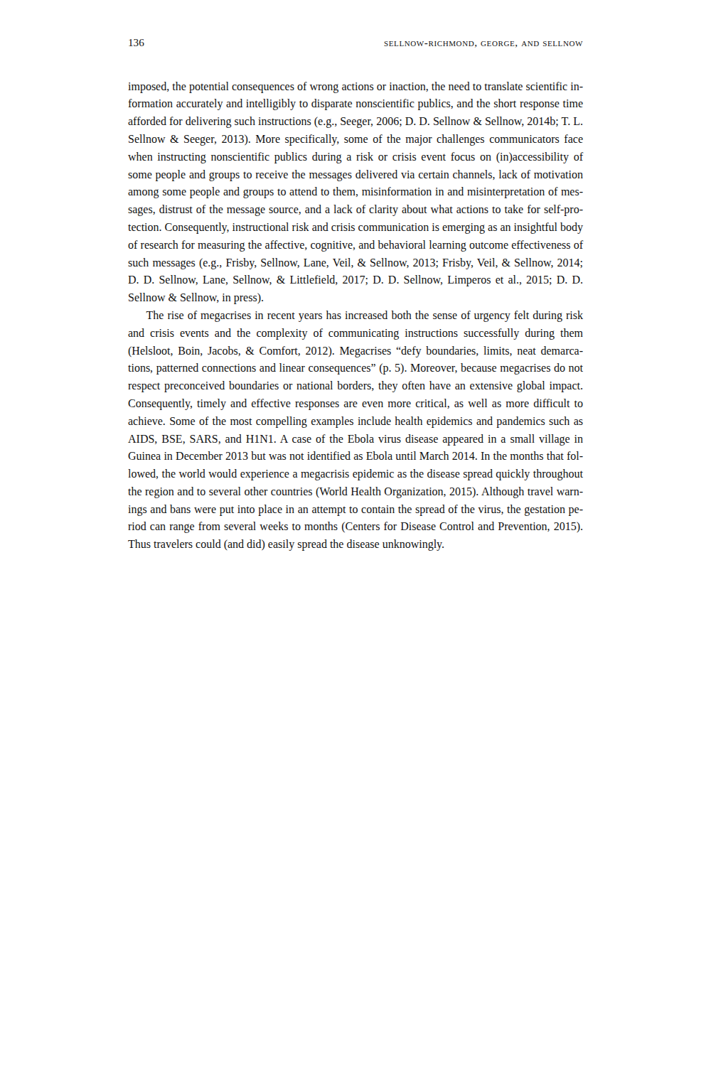136 sellnow-richmond, george, and sellnow
imposed, the potential consequences of wrong actions or inaction, the need to translate scientific information accurately and intelligibly to disparate nonscientific publics, and the short response time afforded for delivering such instructions (e.g., Seeger, 2006; D. D. Sellnow & Sellnow, 2014b; T. L. Sellnow & Seeger, 2013). More specifically, some of the major challenges communicators face when instructing nonscientific publics during a risk or crisis event focus on (in)accessibility of some people and groups to receive the messages delivered via certain channels, lack of motivation among some people and groups to attend to them, misinformation in and misinterpretation of messages, distrust of the message source, and a lack of clarity about what actions to take for self-protection. Consequently, instructional risk and crisis communication is emerging as an insightful body of research for measuring the affective, cognitive, and behavioral learning outcome effectiveness of such messages (e.g., Frisby, Sellnow, Lane, Veil, & Sellnow, 2013; Frisby, Veil, & Sellnow, 2014; D. D. Sellnow, Lane, Sellnow, & Littlefield, 2017; D. D. Sellnow, Limperos et al., 2015; D. D. Sellnow & Sellnow, in press).
The rise of megacrises in recent years has increased both the sense of urgency felt during risk and crisis events and the complexity of communicating instructions successfully during them (Helsloot, Boin, Jacobs, & Comfort, 2012). Megacrises “defy boundaries, limits, neat demarcations, patterned connections and linear consequences” (p. 5). Moreover, because megacrises do not respect preconceived boundaries or national borders, they often have an extensive global impact. Consequently, timely and effective responses are even more critical, as well as more difficult to achieve. Some of the most compelling examples include health epidemics and pandemics such as AIDS, BSE, SARS, and H1N1. A case of the Ebola virus disease appeared in a small village in Guinea in December 2013 but was not identified as Ebola until March 2014. In the months that followed, the world would experience a megacrisis epidemic as the disease spread quickly throughout the region and to several other countries (World Health Organization, 2015). Although travel warnings and bans were put into place in an attempt to contain the spread of the virus, the gestation period can range from several weeks to months (Centers for Disease Control and Prevention, 2015). Thus travelers could (and did) easily spread the disease unknowingly.